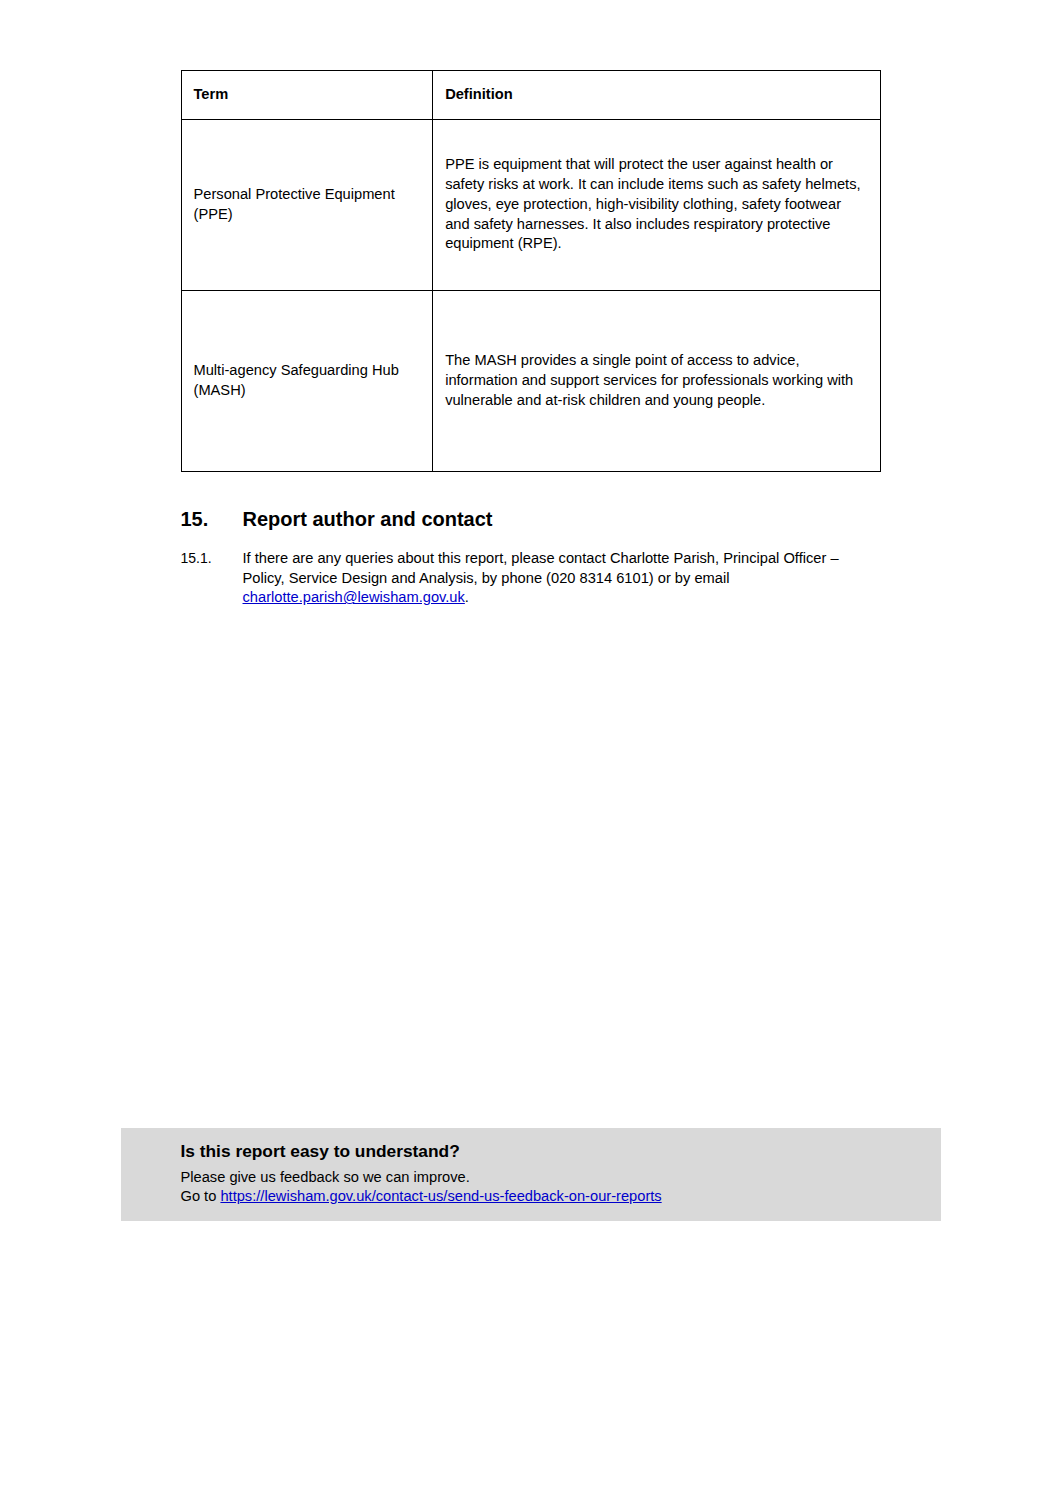| Term | Definition |
| --- | --- |
| Personal Protective Equipment (PPE) | PPE is equipment that will protect the user against health or safety risks at work. It can include items such as safety helmets, gloves, eye protection, high-visibility clothing, safety footwear and safety harnesses. It also includes respiratory protective equipment (RPE). |
| Multi-agency Safeguarding Hub (MASH) | The MASH provides a single point of access to advice, information and support services for professionals working with vulnerable and at-risk children and young people. |
15. Report author and contact
15.1.
If there are any queries about this report, please contact Charlotte Parish, Principal Officer – Policy, Service Design and Analysis, by phone (020 8314 6101) or by email charlotte.parish@lewisham.gov.uk.
Is this report easy to understand?
Please give us feedback so we can improve.
Go to https://lewisham.gov.uk/contact-us/send-us-feedback-on-our-reports